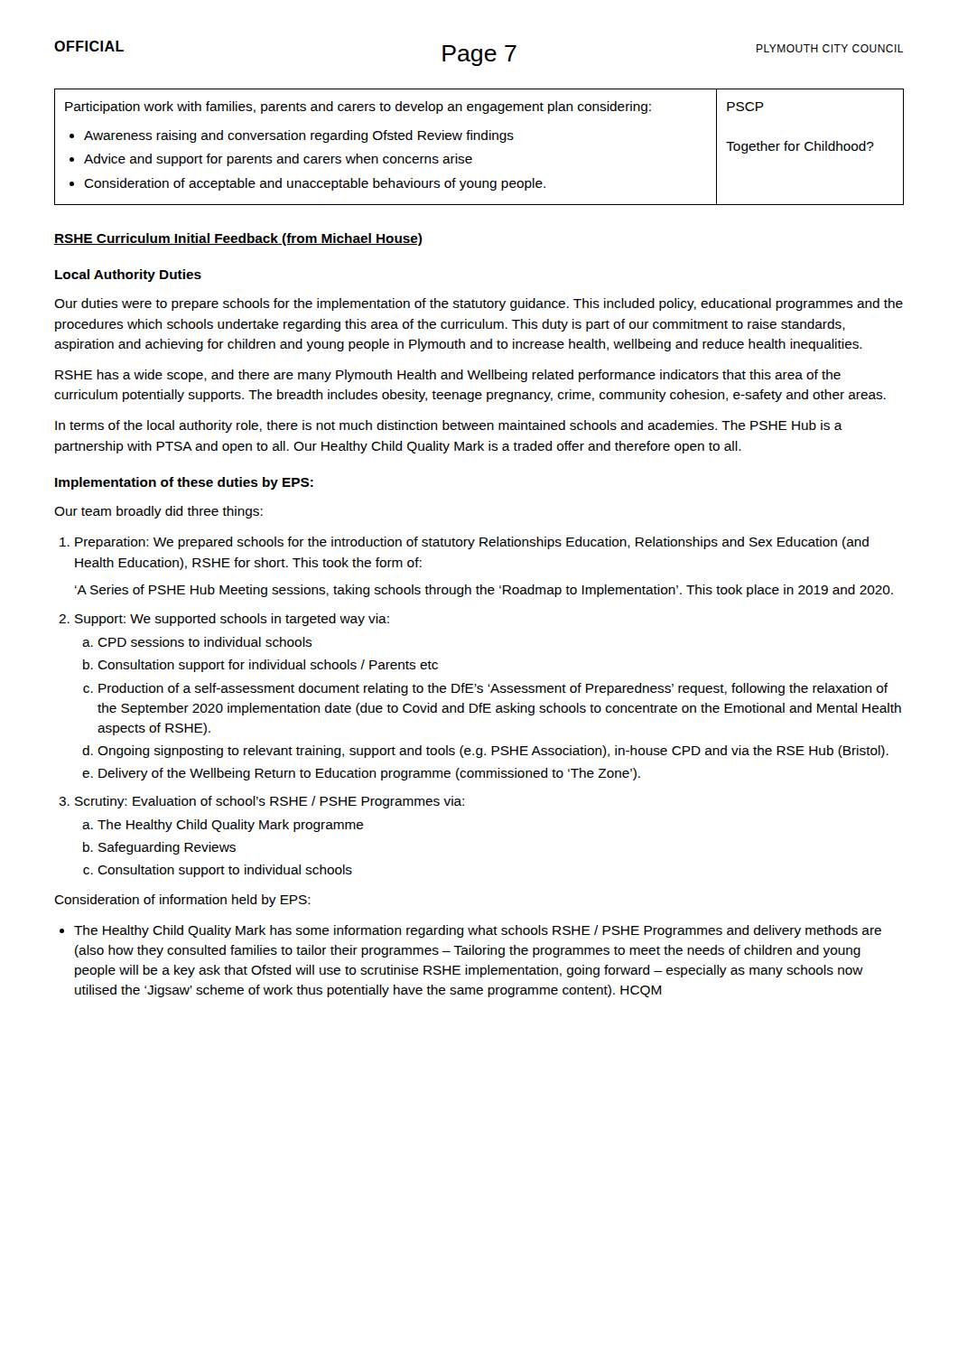OFFICIAL
Page 7
PLYMOUTH CITY COUNCIL
| Participation work with families, parents and carers to develop an engagement plan considering: Awareness raising and conversation regarding Ofsted Review findings Advice and support for parents and carers when concerns arise Consideration of acceptable and unacceptable behaviours of young people. | PSCP Together for Childhood? |
RSHE Curriculum Initial Feedback (from Michael House)
Local Authority Duties
Our duties were to prepare schools for the implementation of the statutory guidance. This included policy, educational programmes and the procedures which schools undertake regarding this area of the curriculum. This duty is part of our commitment to raise standards, aspiration and achieving for children and young people in Plymouth and to increase health, wellbeing and reduce health inequalities.
RSHE has a wide scope, and there are many Plymouth Health and Wellbeing related performance indicators that this area of the curriculum potentially supports. The breadth includes obesity, teenage pregnancy, crime, community cohesion, e-safety and other areas.
In terms of the local authority role, there is not much distinction between maintained schools and academies. The PSHE Hub is a partnership with PTSA and open to all. Our Healthy Child Quality Mark is a traded offer and therefore open to all.
Implementation of these duties by EPS:
Our team broadly did three things:
Preparation: We prepared schools for the introduction of statutory Relationships Education, Relationships and Sex Education (and Health Education), RSHE for short. This took the form of:
‘A Series of PSHE Hub Meeting sessions, taking schools through the ‘Roadmap to Implementation’. This took place in 2019 and 2020.
Support: We supported schools in targeted way via:
CPD sessions to individual schools
Consultation support for individual schools / Parents etc
Production of a self-assessment document relating to the DfE’s ‘Assessment of Preparedness’ request, following the relaxation of the September 2020 implementation date (due to Covid and DfE asking schools to concentrate on the Emotional and Mental Health aspects of RSHE).
Ongoing signposting to relevant training, support and tools (e.g. PSHE Association), in-house CPD and via the RSE Hub (Bristol).
Delivery of the Wellbeing Return to Education programme (commissioned to ‘The Zone’).
Scrutiny: Evaluation of school’s RSHE / PSHE Programmes via:
The Healthy Child Quality Mark programme
Safeguarding Reviews
Consultation support to individual schools
Consideration of information held by EPS:
The Healthy Child Quality Mark has some information regarding what schools RSHE / PSHE Programmes and delivery methods are (also how they consulted families to tailor their programmes – Tailoring the programmes to meet the needs of children and young people will be a key ask that Ofsted will use to scrutinise RSHE implementation, going forward – especially as many schools now utilised the ‘Jigsaw’ scheme of work thus potentially have the same programme content). HCQM